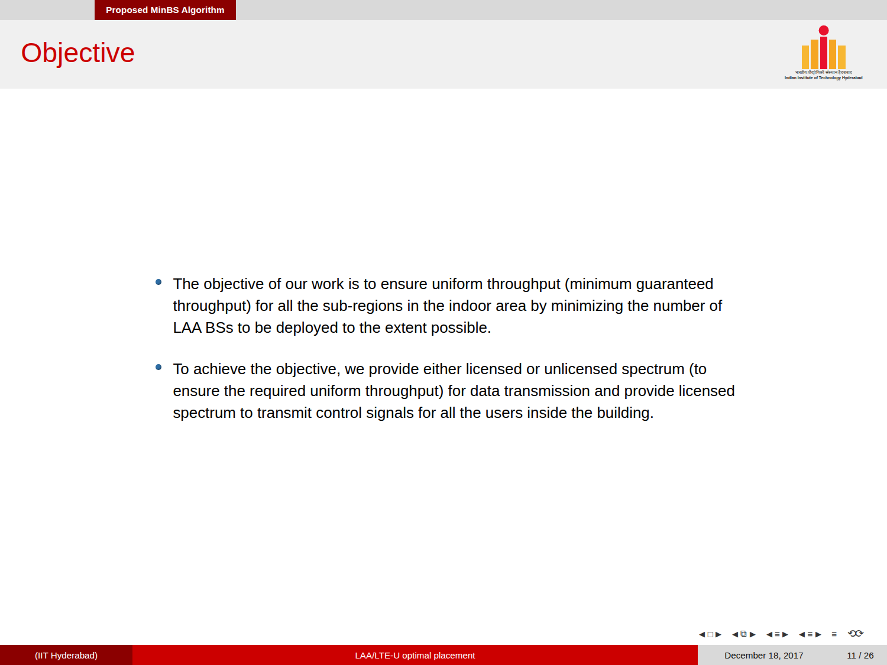Proposed MinBS Algorithm
Objective
भारतीय प्रौद्योगिकी संस्थान हैदराबाद
Indian Institute of Technology Hyderabad
The objective of our work is to ensure uniform throughput (minimum guaranteed throughput) for all the sub-regions in the indoor area by minimizing the number of LAA BSs to be deployed to the extent possible.
To achieve the objective, we provide either licensed or unlicensed spectrum (to ensure the required uniform throughput) for data transmission and provide licensed spectrum to transmit control signals for all the users inside the building.
◀□▶ ◀⧉▶ ◀≡▶ ◀≡▶ ≡ ⟲⟳
(IIT Hyderabad)
LAA/LTE-U optimal placement
December 18, 2017
11 / 26